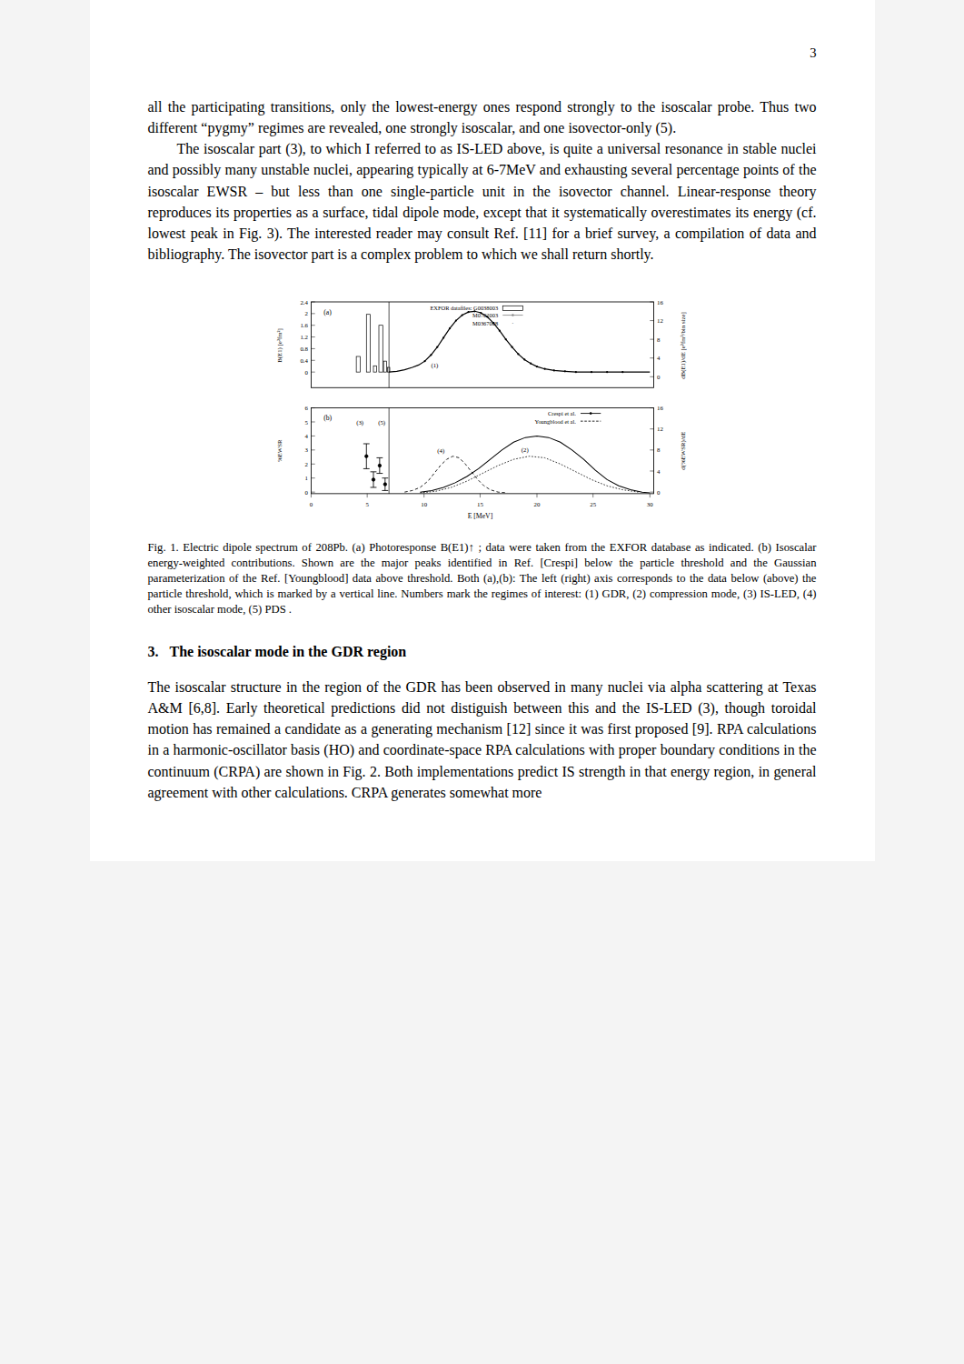3
all the participating transitions, only the lowest-energy ones respond strongly to the isoscalar probe. Thus two different “pygmy” regimes are revealed, one strongly isoscalar, and one isovector-only (5).
The isoscalar part (3), to which I referred to as IS-LED above, is quite a universal resonance in stable nuclei and possibly many unstable nuclei, appearing typically at 6-7MeV and exhausting several percentage points of the isoscalar EWSR – but less than one single-particle unit in the isovector channel. Linear-response theory reproduces its properties as a surface, tidal dipole mode, except that it systematically overestimates its energy (cf. lowest peak in Fig. 3). The interested reader may consult Ref. [11] for a brief survey, a compilation of data and bibliography. The isovector part is a complex problem to which we shall return shortly.
2.4 2 1.6 1.2 0.8 0.4 0 16 12 8 4 0 B(E1) [e²fm²] dB(E1)/dE [e²fm²/bin size] (a) (1) EXFOR datafiles: G0038003 M0702003 M0367008 · 6 5 4 3 2 1 0 16 12 8 4 0 %EWSR d(%EWSR)/dE (b) (3) (5) (4) (2) Crespi et al. Youngblood et al. 0 5 10 15 20 25 30 E [MeV]
Fig. 1. Electric dipole spectrum of 208Pb. (a) Photoresponse B(E1)↑ ; data were taken from the EXFOR database as indicated. (b) Isoscalar energy-weighted contributions. Shown are the major peaks identified in Ref. [Crespi] below the particle threshold and the Gaussian parameterization of the Ref. [Youngblood] data above threshold. Both (a),(b): The left (right) axis corresponds to the data below (above) the particle threshold, which is marked by a vertical line. Numbers mark the regimes of interest: (1) GDR, (2) compression mode, (3) IS-LED, (4) other isoscalar mode, (5) PDS .
3. The isoscalar mode in the GDR region
The isoscalar structure in the region of the GDR has been observed in many nuclei via alpha scattering at Texas A&M [6,8]. Early theoretical predictions did not distiguish between this and the IS-LED (3), though toroidal motion has remained a candidate as a generating mechanism [12] since it was first proposed [9]. RPA calculations in a harmonic-oscillator basis (HO) and coordinate-space RPA calculations with proper boundary conditions in the continuum (CRPA) are shown in Fig. 2. Both implementations predict IS strength in that energy region, in general agreement with other calculations. CRPA generates somewhat more